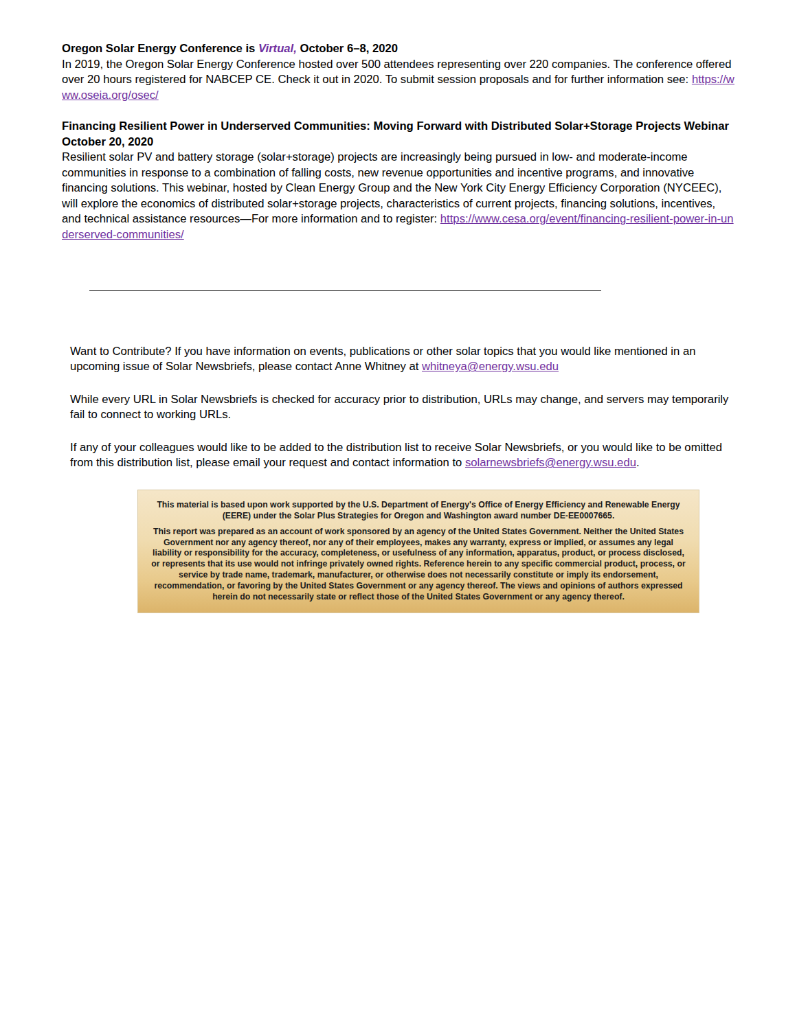Oregon Solar Energy Conference is Virtual, October 6–8, 2020
In 2019, the Oregon Solar Energy Conference hosted over 500 attendees representing over 220 companies. The conference offered over 20 hours registered for NABCEP CE. Check it out in 2020. To submit session proposals and for further information see: https://www.oseia.org/osec/
Financing Resilient Power in Underserved Communities: Moving Forward with Distributed Solar+Storage Projects Webinar October 20, 2020
Resilient solar PV and battery storage (solar+storage) projects are increasingly being pursued in low- and moderate-income communities in response to a combination of falling costs, new revenue opportunities and incentive programs, and innovative financing solutions. This webinar, hosted by Clean Energy Group and the New York City Energy Efficiency Corporation (NYCEEC), will explore the economics of distributed solar+storage projects, characteristics of current projects, financing solutions, incentives, and technical assistance resources—For more information and to register: https://www.cesa.org/event/financing-resilient-power-in-underserved-communities/
Want to Contribute? If you have information on events, publications or other solar topics that you would like mentioned in an upcoming issue of Solar Newsbriefs, please contact Anne Whitney at whitneya@energy.wsu.edu
While every URL in Solar Newsbriefs is checked for accuracy prior to distribution, URLs may change, and servers may temporarily fail to connect to working URLs.
If any of your colleagues would like to be added to the distribution list to receive Solar Newsbriefs, or you would like to be omitted from this distribution list, please email your request and contact information to solarnewsbriefs@energy.wsu.edu.
This material is based upon work supported by the U.S. Department of Energy's Office of Energy Efficiency and Renewable Energy (EERE) under the Solar Plus Strategies for Oregon and Washington award number DE-EE0007665.
This report was prepared as an account of work sponsored by an agency of the United States Government. Neither the United States Government nor any agency thereof, nor any of their employees, makes any warranty, express or implied, or assumes any legal liability or responsibility for the accuracy, completeness, or usefulness of any information, apparatus, product, or process disclosed, or represents that its use would not infringe privately owned rights. Reference herein to any specific commercial product, process, or service by trade name, trademark, manufacturer, or otherwise does not necessarily constitute or imply its endorsement, recommendation, or favoring by the United States Government or any agency thereof. The views and opinions of authors expressed herein do not necessarily state or reflect those of the United States Government or any agency thereof.